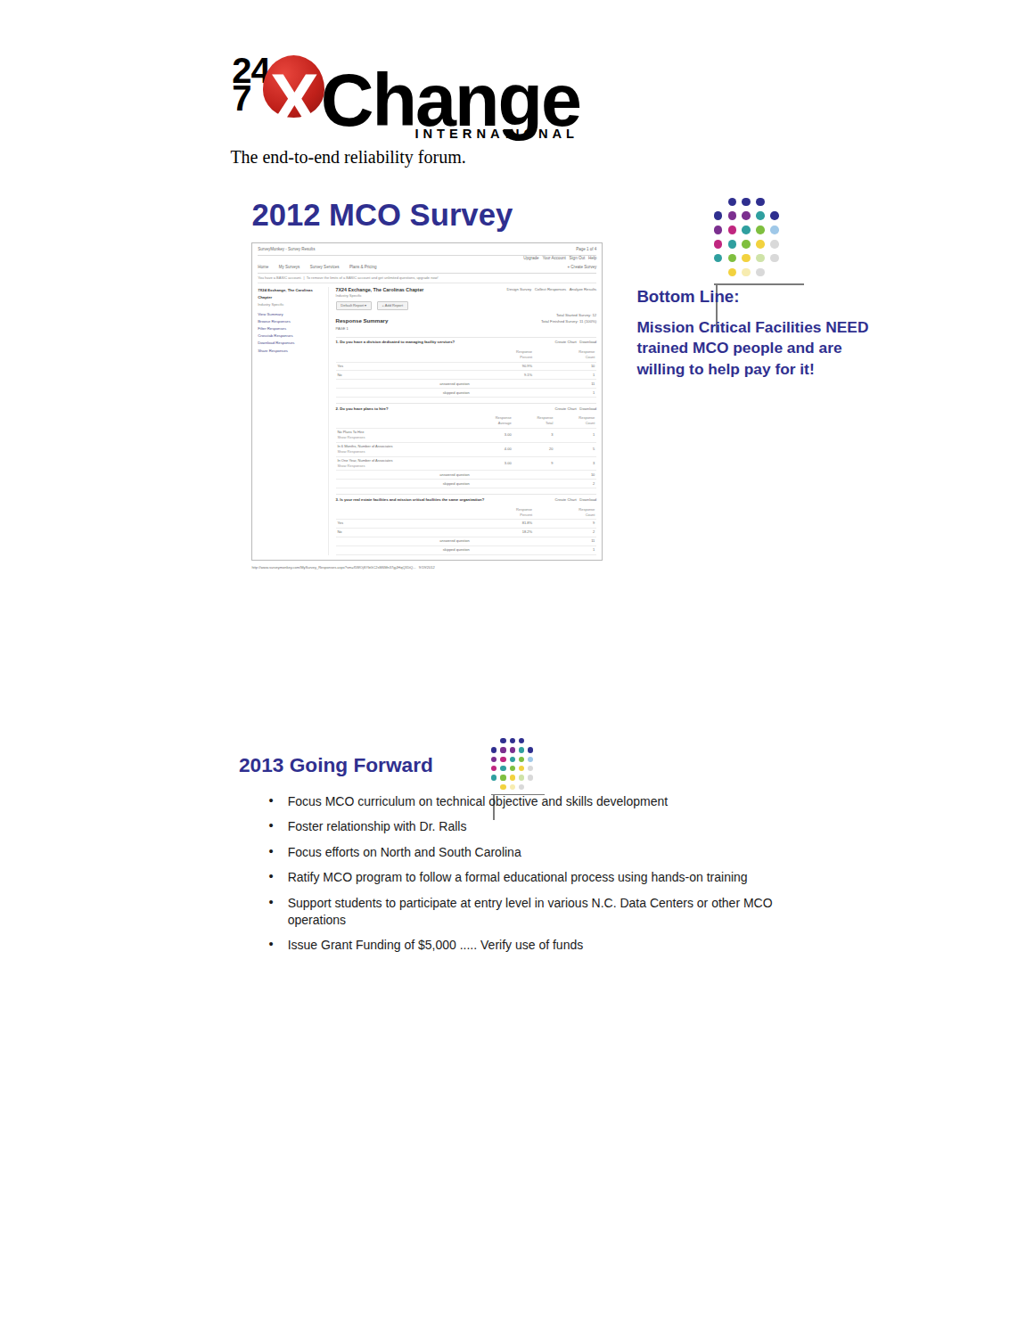247 XChange
INTERNATIONAL
The end-to-end reliability forum.
2012 MCO Survey
SurveyMonkey - Survey Results Page 1 of 4
Upgrade Your Account Sign Out Help
Home My Surveys Survey Services Plans & Pricing + Create Survey
You have a BASIC account. | To remove the limits of a BASIC account and get unlimited questions, upgrade now!
7X24 Exchange, The Carolinas Chapter
Industry Specific
View Summary
Browse Responses
Filter Responses
Crosstab Responses
Download Responses
Share Responses
7X24 Exchange, The Carolinas Chapter
Industry Specific
Design Survey Collect Responses Analyze Results
Default Report ▾ + Add Report
Response Summary
Total Started Survey: 12
Total Finished Survey: 11 (100%)
PAGE 1
1. Do you have a division dedicated to managing facility services? Create Chart Download
| | Response Percent | Response Count |
| --- | --- | --- |
| Yes | 90.9% | 10 |
| No | 9.1% | 1 |
| answered question | | 11 |
| skipped question | | 1 |
2. Do you have plans to hire? Create Chart Download
| | Response Average | Response Total | Response Count |
| --- | --- | --- | --- |
| No Plans To Hire Show Responses | 3.00 | 3 | 1 |
| In 6 Months, Number of Associates Show Responses | 4.00 | 20 | 5 |
| In One Year, Number of Associates Show Responses | 3.00 | 9 | 3 |
| answered question | | | 10 |
| skipped question | | | 2 |
3. Is your real estate facilities and mission critical facilities the same organization? Create Chart Download
| | Response Percent | Response Count |
| --- | --- | --- |
| Yes | 81.8% | 9 |
| No | 18.2% | 2 |
| answered question | | 11 |
| skipped question | | 1 |
http://www.surveymonkey.com/MySurvey_Responses.aspx?sm=f5WOjSYbGC2sM6Mn37gjJHqQ31tQ... 9/19/2012
Bottom Line:
Mission Critical Facilities NEED trained MCO people and are willing to help pay for it!
2013 Going Forward
Focus MCO curriculum on technical objective and skills development
Foster relationship with Dr. Ralls
Focus efforts on North and South Carolina
Ratify MCO program to follow a formal educational process using hands-on training
Support students to participate at entry level in various N.C. Data Centers or other MCO operations
Issue Grant Funding of $5,000 ..... Verify use of funds